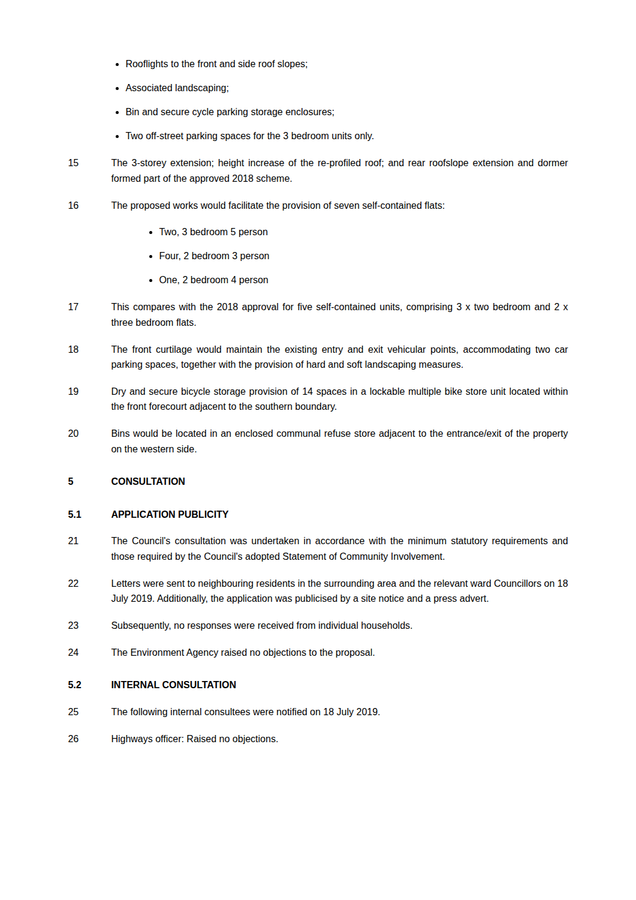Rooflights to the front and side roof slopes;
Associated landscaping;
Bin and secure cycle parking storage enclosures;
Two off-street parking spaces for the 3 bedroom units only.
15
The 3-storey extension; height increase of the re-profiled roof; and rear roofslope extension and dormer formed part of the approved 2018 scheme.
16
The proposed works would facilitate the provision of seven self-contained flats:
Two, 3 bedroom 5 person
Four, 2 bedroom 3 person
One, 2 bedroom 4 person
17
This compares with the 2018 approval for five self-contained units, comprising 3 x two bedroom and 2 x three bedroom flats.
18
The front curtilage would maintain the existing entry and exit vehicular points, accommodating two car parking spaces, together with the provision of hard and soft landscaping measures.
19
Dry and secure bicycle storage provision of 14 spaces in a lockable multiple bike store unit located within the front forecourt adjacent to the southern boundary.
20
Bins would be located in an enclosed communal refuse store adjacent to the entrance/exit of the property on the western side.
5
Consultation
5.1
Application Publicity
21
The Council's consultation was undertaken in accordance with the minimum statutory requirements and those required by the Council's adopted Statement of Community Involvement.
22
Letters were sent to neighbouring residents in the surrounding area and the relevant ward Councillors on 18 July 2019. Additionally, the application was publicised by a site notice and a press advert.
23
Subsequently, no responses were received from individual households.
24
The Environment Agency raised no objections to the proposal.
5.2
Internal Consultation
25
The following internal consultees were notified on 18 July 2019.
26
Highways officer: Raised no objections.